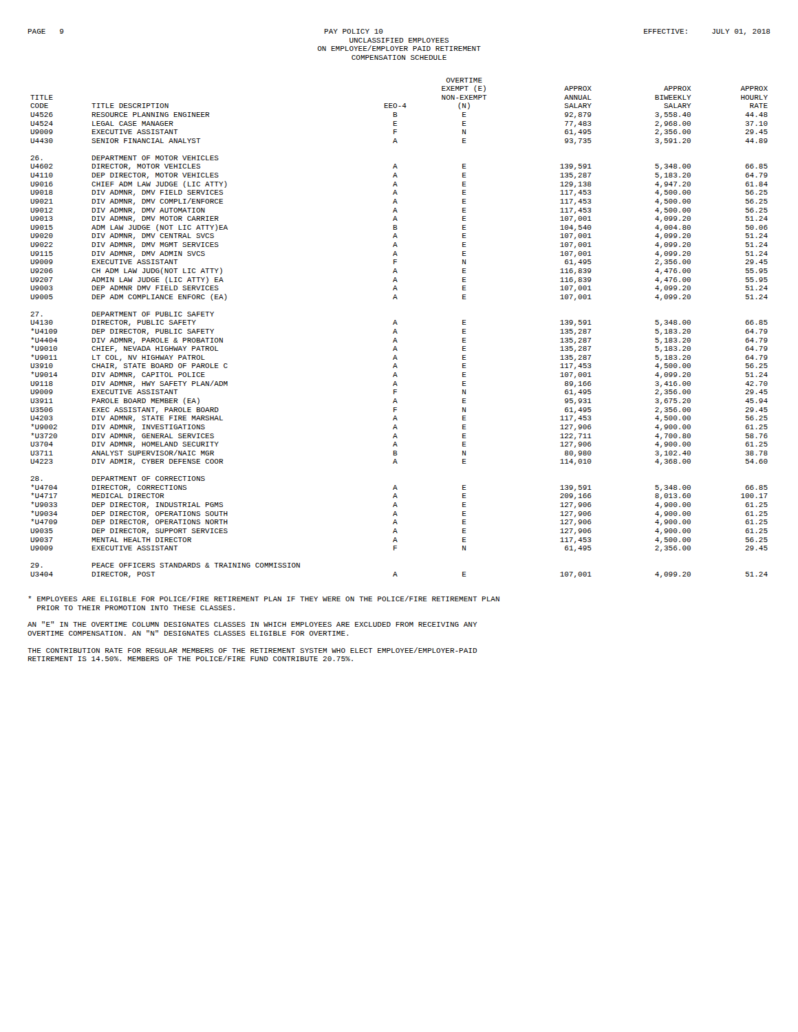PAGE 9 PAY POLICY 10 EFFECTIVE: JULY 01, 2018
UNCLASSIFIED EMPLOYEES
ON EMPLOYEE/EMPLOYER PAID RETIREMENT
COMPENSATION SCHEDULE
| | | | OVERTIME | | | |
| --- | --- | --- | --- | --- | --- | --- |
| | | | EXEMPT (E) | APPROX | APPROX | APPROX |
| TITLE | | | NON-EXEMPT | ANNUAL | BIWEEKLY | HOURLY |
| CODE | TITLE DESCRIPTION | EEO-4 | (N) | SALARY | SALARY | RATE |
| U4526 | RESOURCE PLANNING ENGINEER | B | E | 92,879 | 3,558.40 | 44.48 |
| U4524 | LEGAL CASE MANAGER | E | E | 77,483 | 2,968.00 | 37.10 |
| U9009 | EXECUTIVE ASSISTANT | F | N | 61,495 | 2,356.00 | 29.45 |
| U4430 | SENIOR FINANCIAL ANALYST | A | E | 93,735 | 3,591.20 | 44.89 |
| 26. | DEPARTMENT OF MOTOR VEHICLES |
| U4602 | DIRECTOR, MOTOR VEHICLES | A | E | 139,591 | 5,348.00 | 66.85 |
| U4110 | DEP DIRECTOR, MOTOR VEHICLES | A | E | 135,287 | 5,183.20 | 64.79 |
| U9016 | CHIEF ADM LAW JUDGE (LIC ATTY) | A | E | 129,138 | 4,947.20 | 61.84 |
| U9018 | DIV ADMNR, DMV FIELD SERVICES | A | E | 117,453 | 4,500.00 | 56.25 |
| U9021 | DIV ADMNR, DMV COMPLI/ENFORCE | A | E | 117,453 | 4,500.00 | 56.25 |
| U9012 | DIV ADMNR, DMV AUTOMATION | A | E | 117,453 | 4,500.00 | 56.25 |
| U9013 | DIV ADMNR, DMV MOTOR CARRIER | A | E | 107,001 | 4,099.20 | 51.24 |
| U9015 | ADM LAW JUDGE (NOT LIC ATTY)EA | B | E | 104,540 | 4,004.80 | 50.06 |
| U9020 | DIV ADMNR, DMV CENTRAL SVCS | A | E | 107,001 | 4,099.20 | 51.24 |
| U9022 | DIV ADMNR, DMV MGMT SERVICES | A | E | 107,001 | 4,099.20 | 51.24 |
| U9115 | DIV ADMNR, DMV ADMIN SVCS | A | E | 107,001 | 4,099.20 | 51.24 |
| U9009 | EXECUTIVE ASSISTANT | F | N | 61,495 | 2,356.00 | 29.45 |
| U9206 | CH ADM LAW JUDG(NOT LIC ATTY) | A | E | 116,839 | 4,476.00 | 55.95 |
| U9207 | ADMIN LAW JUDGE (LIC ATTY) EA | A | E | 116,839 | 4,476.00 | 55.95 |
| U9003 | DEP ADMNR DMV FIELD SERVICES | A | E | 107,001 | 4,099.20 | 51.24 |
| U9005 | DEP ADM COMPLIANCE ENFORC (EA) | A | E | 107,001 | 4,099.20 | 51.24 |
| 27. | DEPARTMENT OF PUBLIC SAFETY |
| U4130 | DIRECTOR, PUBLIC SAFETY | A | E | 139,591 | 5,348.00 | 66.85 |
| *U4109 | DEP DIRECTOR, PUBLIC SAFETY | A | E | 135,287 | 5,183.20 | 64.79 |
| *U4404 | DIV ADMNR, PAROLE & PROBATION | A | E | 135,287 | 5,183.20 | 64.79 |
| *U9010 | CHIEF, NEVADA HIGHWAY PATROL | A | E | 135,287 | 5,183.20 | 64.79 |
| *U9011 | LT COL, NV HIGHWAY PATROL | A | E | 135,287 | 5,183.20 | 64.79 |
| U3910 | CHAIR, STATE BOARD OF PAROLE C | A | E | 117,453 | 4,500.00 | 56.25 |
| *U9014 | DIV ADMNR, CAPITOL POLICE | A | E | 107,001 | 4,099.20 | 51.24 |
| U9118 | DIV ADMNR, HWY SAFETY PLAN/ADM | A | E | 89,166 | 3,416.00 | 42.70 |
| U9009 | EXECUTIVE ASSISTANT | F | N | 61,495 | 2,356.00 | 29.45 |
| U3911 | PAROLE BOARD MEMBER (EA) | A | E | 95,931 | 3,675.20 | 45.94 |
| U3506 | EXEC ASSISTANT, PAROLE BOARD | F | N | 61,495 | 2,356.00 | 29.45 |
| U4203 | DIV ADMNR, STATE FIRE MARSHAL | A | E | 117,453 | 4,500.00 | 56.25 |
| *U9002 | DIV ADMNR, INVESTIGATIONS | A | E | 127,906 | 4,900.00 | 61.25 |
| *U3720 | DIV ADMNR, GENERAL SERVICES | A | E | 122,711 | 4,700.80 | 58.76 |
| U3704 | DIV ADMNR, HOMELAND SECURITY | A | E | 127,906 | 4,900.00 | 61.25 |
| U3711 | ANALYST SUPERVISOR/NAIC MGR | B | N | 80,980 | 3,102.40 | 38.78 |
| U4223 | DIV ADMIR, CYBER DEFENSE COOR | A | E | 114,010 | 4,368.00 | 54.60 |
| 28. | DEPARTMENT OF CORRECTIONS |
| *U4704 | DIRECTOR, CORRECTIONS | A | E | 139,591 | 5,348.00 | 66.85 |
| *U4717 | MEDICAL DIRECTOR | A | E | 209,166 | 8,013.60 | 100.17 |
| *U9033 | DEP DIRECTOR, INDUSTRIAL PGMS | A | E | 127,906 | 4,900.00 | 61.25 |
| *U9034 | DEP DIRECTOR, OPERATIONS SOUTH | A | E | 127,906 | 4,900.00 | 61.25 |
| *U4709 | DEP DIRECTOR, OPERATIONS NORTH | A | E | 127,906 | 4,900.00 | 61.25 |
| U9035 | DEP DIRECTOR, SUPPORT SERVICES | A | E | 127,906 | 4,900.00 | 61.25 |
| U9037 | MENTAL HEALTH DIRECTOR | A | E | 117,453 | 4,500.00 | 56.25 |
| U9009 | EXECUTIVE ASSISTANT | F | N | 61,495 | 2,356.00 | 29.45 |
| 29. | PEACE OFFICERS STANDARDS & TRAINING COMMISSION |
| U3404 | DIRECTOR, POST | A | E | 107,001 | 4,099.20 | 51.24 |
* EMPLOYEES ARE ELIGIBLE FOR POLICE/FIRE RETIREMENT PLAN IF THEY WERE ON THE POLICE/FIRE RETIREMENT PLAN
PRIOR TO THEIR PROMOTION INTO THESE CLASSES.
AN "E" IN THE OVERTIME COLUMN DESIGNATES CLASSES IN WHICH EMPLOYEES ARE EXCLUDED FROM RECEIVING ANY
OVERTIME COMPENSATION. AN "N" DESIGNATES CLASSES ELIGIBLE FOR OVERTIME.
THE CONTRIBUTION RATE FOR REGULAR MEMBERS OF THE RETIREMENT SYSTEM WHO ELECT EMPLOYEE/EMPLOYER-PAID
RETIREMENT IS 14.50%. MEMBERS OF THE POLICE/FIRE FUND CONTRIBUTE 20.75%.